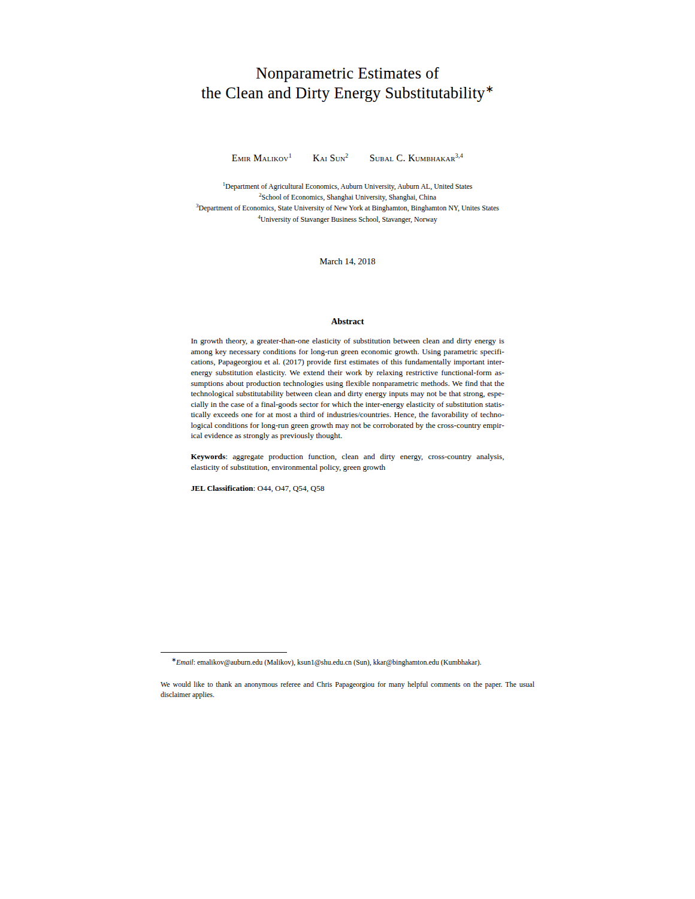Nonparametric Estimates of
the Clean and Dirty Energy Substitutability∗
Emir Malikov1 Kai Sun2 Subal C. Kumbhakar3,4
1Department of Agricultural Economics, Auburn University, Auburn AL, United States
2School of Economics, Shanghai University, Shanghai, China
3Department of Economics, State University of New York at Binghamton, Binghamton NY, Unites States
4University of Stavanger Business School, Stavanger, Norway
March 14, 2018
Abstract
In growth theory, a greater-than-one elasticity of substitution between clean and dirty energy is among key necessary conditions for long-run green economic growth. Using parametric specifications, Papageorgiou et al. (2017) provide first estimates of this fundamentally important inter-energy substitution elasticity. We extend their work by relaxing restrictive functional-form assumptions about production technologies using flexible nonparametric methods. We find that the technological substitutability between clean and dirty energy inputs may not be that strong, especially in the case of a final-goods sector for which the inter-energy elasticity of substitution statistically exceeds one for at most a third of industries/countries. Hence, the favorability of technological conditions for long-run green growth may not be corroborated by the cross-country empirical evidence as strongly as previously thought.
Keywords: aggregate production function, clean and dirty energy, cross-country analysis, elasticity of substitution, environmental policy, green growth
JEL Classification: O44, O47, Q54, Q58
∗Email: emalikov@auburn.edu (Malikov), ksun1@shu.edu.cn (Sun), kkar@binghamton.edu (Kumbhakar).
We would like to thank an anonymous referee and Chris Papageorgiou for many helpful comments on the paper. The usual disclaimer applies.